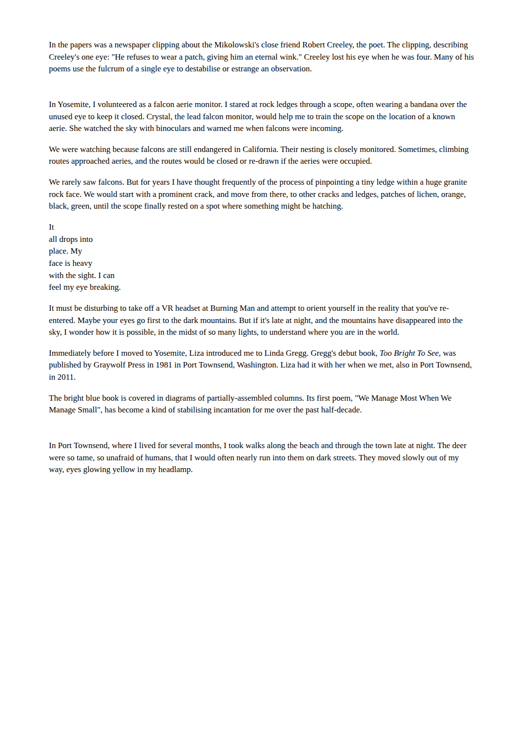In the papers was a newspaper clipping about the Mikolowski's close friend Robert Creeley, the poet. The clipping, describing Creeley's one eye: "He refuses to wear a patch, giving him an eternal wink." Creeley lost his eye when he was four. Many of his poems use the fulcrum of a single eye to destabilise or estrange an observation.
In Yosemite, I volunteered as a falcon aerie monitor. I stared at rock ledges through a scope, often wearing a bandana over the unused eye to keep it closed. Crystal, the lead falcon monitor, would help me to train the scope on the location of a known aerie. She watched the sky with binoculars and warned me when falcons were incoming.
We were watching because falcons are still endangered in California. Their nesting is closely monitored. Sometimes, climbing routes approached aeries, and the routes would be closed or re-drawn if the aeries were occupied.
We rarely saw falcons. But for years I have thought frequently of the process of pinpointing a tiny ledge within a huge granite rock face. We would start with a prominent crack, and move from there, to other cracks and ledges, patches of lichen, orange, black, green, until the scope finally rested on a spot where something might be hatching.
It all drops into place. My face is heavy with the sight. I can feel my eye breaking.
It must be disturbing to take off a VR headset at Burning Man and attempt to orient yourself in the reality that you've re-entered. Maybe your eyes go first to the dark mountains. But if it's late at night, and the mountains have disappeared into the sky, I wonder how it is possible, in the midst of so many lights, to understand where you are in the world.
Immediately before I moved to Yosemite, Liza introduced me to Linda Gregg. Gregg's debut book, Too Bright To See, was published by Graywolf Press in 1981 in Port Townsend, Washington. Liza had it with her when we met, also in Port Townsend, in 2011.
The bright blue book is covered in diagrams of partially-assembled columns. Its first poem, "We Manage Most When We Manage Small", has become a kind of stabilising incantation for me over the past half-decade.
In Port Townsend, where I lived for several months, I took walks along the beach and through the town late at night. The deer were so tame, so unafraid of humans, that I would often nearly run into them on dark streets. They moved slowly out of my way, eyes glowing yellow in my headlamp.